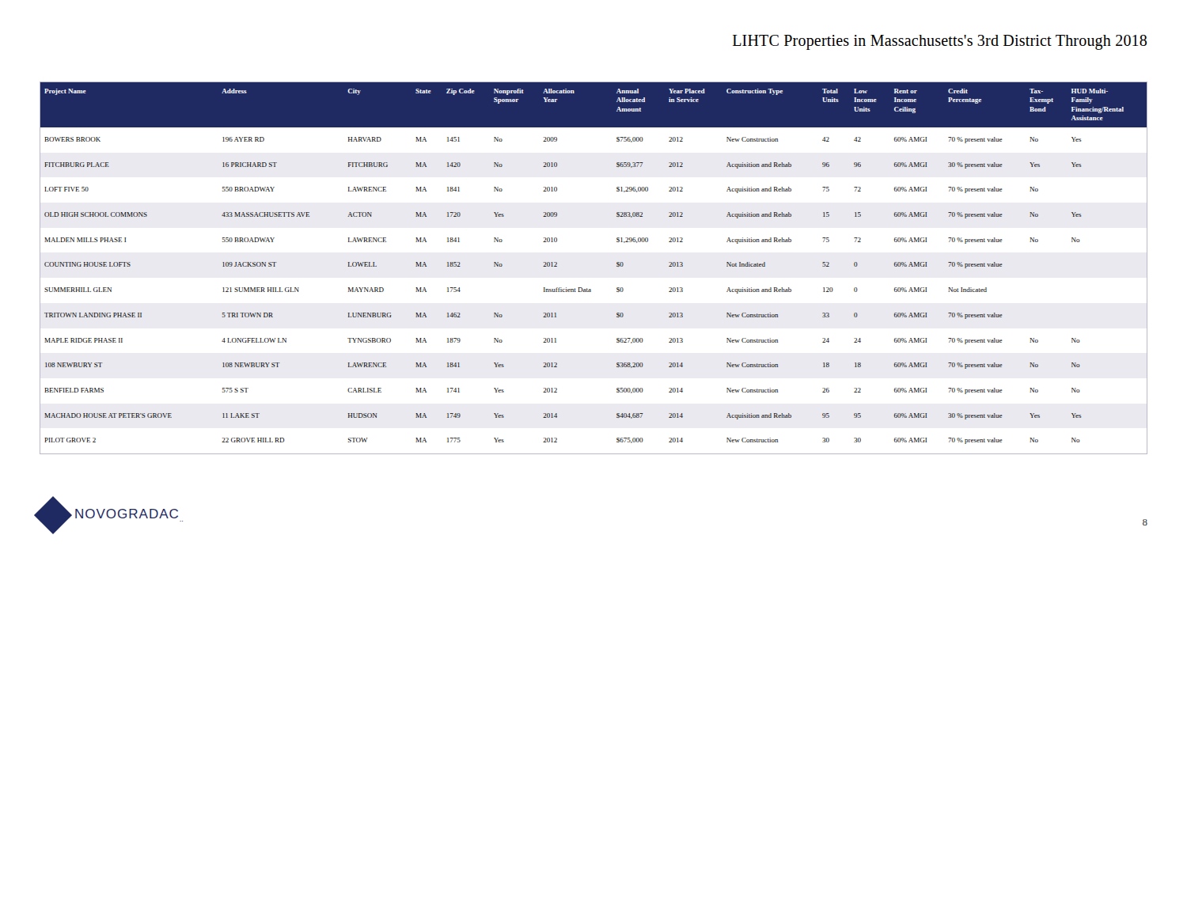LIHTC Properties in Massachusetts's 3rd District Through 2018
| Project Name | Address | City | State | Zip Code | Nonprofit Sponsor | Allocation Year | Annual Allocated Amount | Year Placed in Service | Construction Type | Total Units | Low Income Units | Rent or Income Ceiling | Credit Percentage | Tax- Exempt Bond | HUD Multi- Family Financing/Rental Assistance |
| --- | --- | --- | --- | --- | --- | --- | --- | --- | --- | --- | --- | --- | --- | --- | --- |
| BOWERS BROOK | 196 AYER RD | HARVARD | MA | 1451 | No | 2009 | $756,000 | 2012 | New Construction | 42 | 42 | 60% AMGI | 70 % present value | No | Yes |
| FITCHBURG PLACE | 16 PRICHARD ST | FITCHBURG | MA | 1420 | No | 2010 | $659,377 | 2012 | Acquisition and Rehab | 96 | 96 | 60% AMGI | 30 % present value | Yes | Yes |
| LOFT FIVE 50 | 550 BROADWAY | LAWRENCE | MA | 1841 | No | 2010 | $1,296,000 | 2012 | Acquisition and Rehab | 75 | 72 | 60% AMGI | 70 % present value | No | |
| OLD HIGH SCHOOL COMMONS | 433 MASSACHUSETTS AVE | ACTON | MA | 1720 | Yes | 2009 | $283,082 | 2012 | Acquisition and Rehab | 15 | 15 | 60% AMGI | 70 % present value | No | Yes |
| MALDEN MILLS PHASE I | 550 BROADWAY | LAWRENCE | MA | 1841 | No | 2010 | $1,296,000 | 2012 | Acquisition and Rehab | 75 | 72 | 60% AMGI | 70 % present value | No | No |
| COUNTING HOUSE LOFTS | 109 JACKSON ST | LOWELL | MA | 1852 | No | 2012 | $0 | 2013 | Not Indicated | 52 | 0 | 60% AMGI | 70 % present value | | |
| SUMMERHILL GLEN | 121 SUMMER HILL GLN | MAYNARD | MA | 1754 | | Insufficient Data | $0 | 2013 | Acquisition and Rehab | 120 | 0 | 60% AMGI | Not Indicated | | |
| TRITOWN LANDING PHASE II | 5 TRI TOWN DR | LUNENBURG | MA | 1462 | No | 2011 | $0 | 2013 | New Construction | 33 | 0 | 60% AMGI | 70 % present value | | |
| MAPLE RIDGE PHASE II | 4 LONGFELLOW LN | TYNGSBORO | MA | 1879 | No | 2011 | $627,000 | 2013 | New Construction | 24 | 24 | 60% AMGI | 70 % present value | No | No |
| 108 NEWBURY ST | 108 NEWBURY ST | LAWRENCE | MA | 1841 | Yes | 2012 | $368,200 | 2014 | New Construction | 18 | 18 | 60% AMGI | 70 % present value | No | No |
| BENFIELD FARMS | 575 S ST | CARLISLE | MA | 1741 | Yes | 2012 | $500,000 | 2014 | New Construction | 26 | 22 | 60% AMGI | 70 % present value | No | No |
| MACHADO HOUSE AT PETER'S GROVE | 11 LAKE ST | HUDSON | MA | 1749 | Yes | 2014 | $404,687 | 2014 | Acquisition and Rehab | 95 | 95 | 60% AMGI | 30 % present value | Yes | Yes |
| PILOT GROVE 2 | 22 GROVE HILL RD | STOW | MA | 1775 | Yes | 2012 | $675,000 | 2014 | New Construction | 30 | 30 | 60% AMGI | 70 % present value | No | No |
NOVOGRADAC..
8